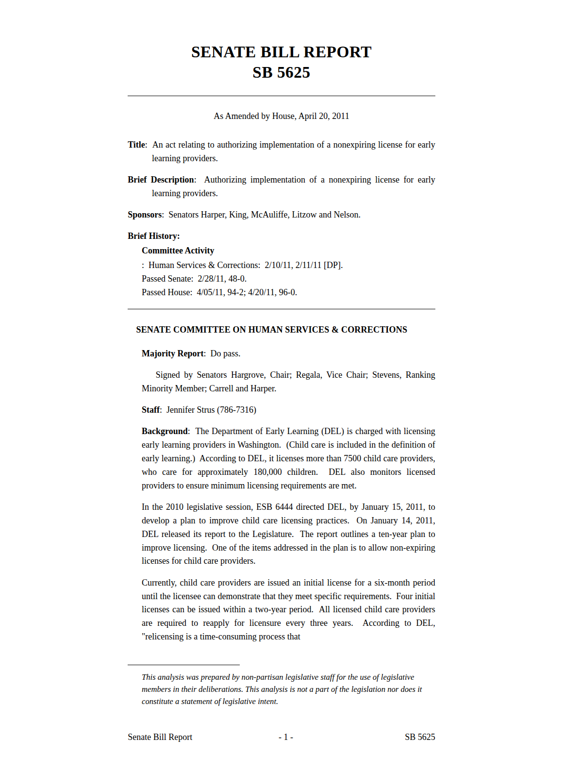SENATE BILL REPORT
SB 5625
As Amended by House, April 20, 2011
Title: An act relating to authorizing implementation of a nonexpiring license for early learning providers.
Brief Description: Authorizing implementation of a nonexpiring license for early learning providers.
Sponsors: Senators Harper, King, McAuliffe, Litzow and Nelson.
Brief History:
Committee Activity: Human Services & Corrections: 2/10/11, 2/11/11 [DP].
Passed Senate: 2/28/11, 48-0.
Passed House: 4/05/11, 94-2; 4/20/11, 96-0.
SENATE COMMITTEE ON HUMAN SERVICES & CORRECTIONS
Majority Report: Do pass.
Signed by Senators Hargrove, Chair; Regala, Vice Chair; Stevens, Ranking Minority Member; Carrell and Harper.
Staff: Jennifer Strus (786-7316)
Background: The Department of Early Learning (DEL) is charged with licensing early learning providers in Washington. (Child care is included in the definition of early learning.) According to DEL, it licenses more than 7500 child care providers, who care for approximately 180,000 children. DEL also monitors licensed providers to ensure minimum licensing requirements are met.
In the 2010 legislative session, ESB 6444 directed DEL, by January 15, 2011, to develop a plan to improve child care licensing practices. On January 14, 2011, DEL released its report to the Legislature. The report outlines a ten-year plan to improve licensing. One of the items addressed in the plan is to allow non-expiring licenses for child care providers.
Currently, child care providers are issued an initial license for a six-month period until the licensee can demonstrate that they meet specific requirements. Four initial licenses can be issued within a two-year period. All licensed child care providers are required to reapply for licensure every three years. According to DEL, "relicensing is a time-consuming process that
This analysis was prepared by non-partisan legislative staff for the use of legislative members in their deliberations. This analysis is not a part of the legislation nor does it constitute a statement of legislative intent.
Senate Bill Report
- 1 -
SB 5625